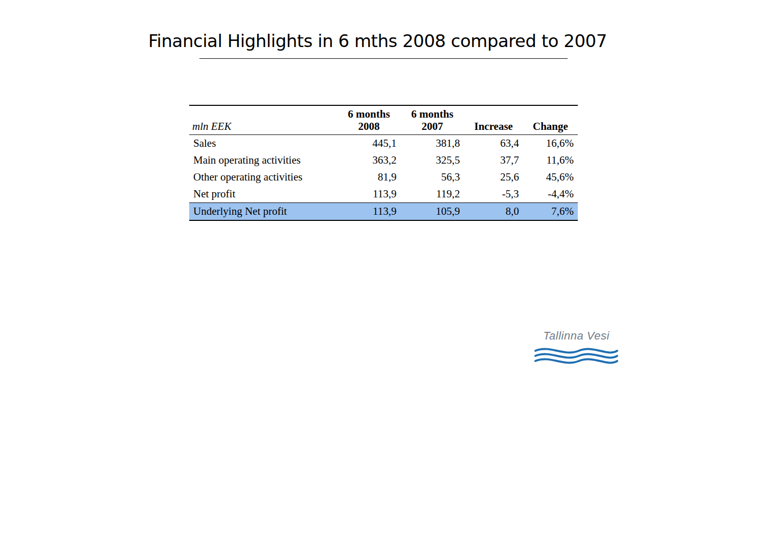Financial Highlights in 6 mths 2008 compared to 2007
| mln EEK | 6 months 2008 | 6 months 2007 | Increase | Change |
| --- | --- | --- | --- | --- |
| Sales | 445,1 | 381,8 | 63,4 | 16,6% |
| Main operating activities | 363,2 | 325,5 | 37,7 | 11,6% |
| Other operating activities | 81,9 | 56,3 | 25,6 | 45,6% |
| Net profit | 113,9 | 119,2 | -5,3 | -4,4% |
| Underlying Net profit | 113,9 | 105,9 | 8,0 | 7,6% |
Tallinna Vesi